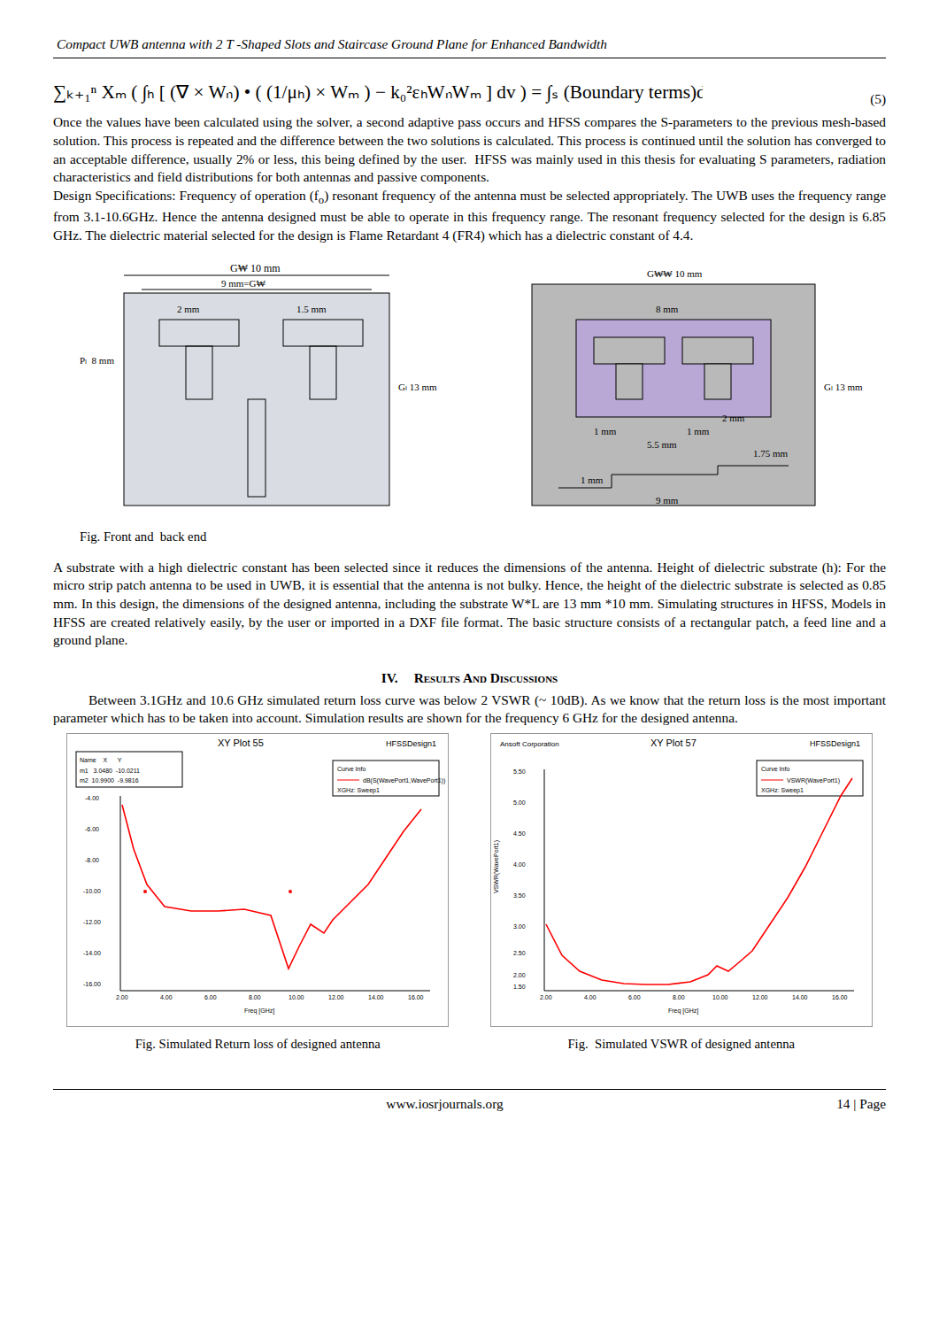Compact UWB antenna with 2 T -Shaped Slots and Staircase Ground Plane for Enhanced Bandwidth
(5)
Once the values have been calculated using the solver, a second adaptive pass occurs and HFSS compares the S-parameters to the previous mesh-based solution. This process is repeated and the difference between the two solutions is calculated. This process is continued until the solution has converged to an acceptable difference, usually 2% or less, this being defined by the user. HFSS was mainly used in this thesis for evaluating S parameters, radiation characteristics and field distributions for both antennas and passive components.
Design Specifications: Frequency of operation (fo) resonant frequency of the antenna must be selected appropriately. The UWB uses the frequency range from 3.1-10.6GHz. Hence the antenna designed must be able to operate in this frequency range. The resonant frequency selected for the design is 6.85 GHz. The dielectric material selected for the design is Flame Retardant 4 (FR4) which has a dielectric constant of 4.4.
Fig. Front and back end
A substrate with a high dielectric constant has been selected since it reduces the dimensions of the antenna. Height of dielectric substrate (h): For the micro strip patch antenna to be used in UWB, it is essential that the antenna is not bulky. Hence, the height of the dielectric substrate is selected as 0.85 mm. In this design, the dimensions of the designed antenna, including the substrate W*L are 13 mm *10 mm. Simulating structures in HFSS, Models in HFSS are created relatively easily, by the user or imported in a DXF file format. The basic structure consists of a rectangular patch, a feed line and a ground plane.
IV. Results And Discussions
Between 3.1GHz and 10.6 GHz simulated return loss curve was below 2 VSWR (~ 10dB). As we know that the return loss is the most important parameter which has to be taken into account. Simulation results are shown for the frequency 6 GHz for the designed antenna.
Fig. Simulated Return loss of designed antenna
Fig. Simulated VSWR of designed antenna
www.iosrjournals.org 14 | Page